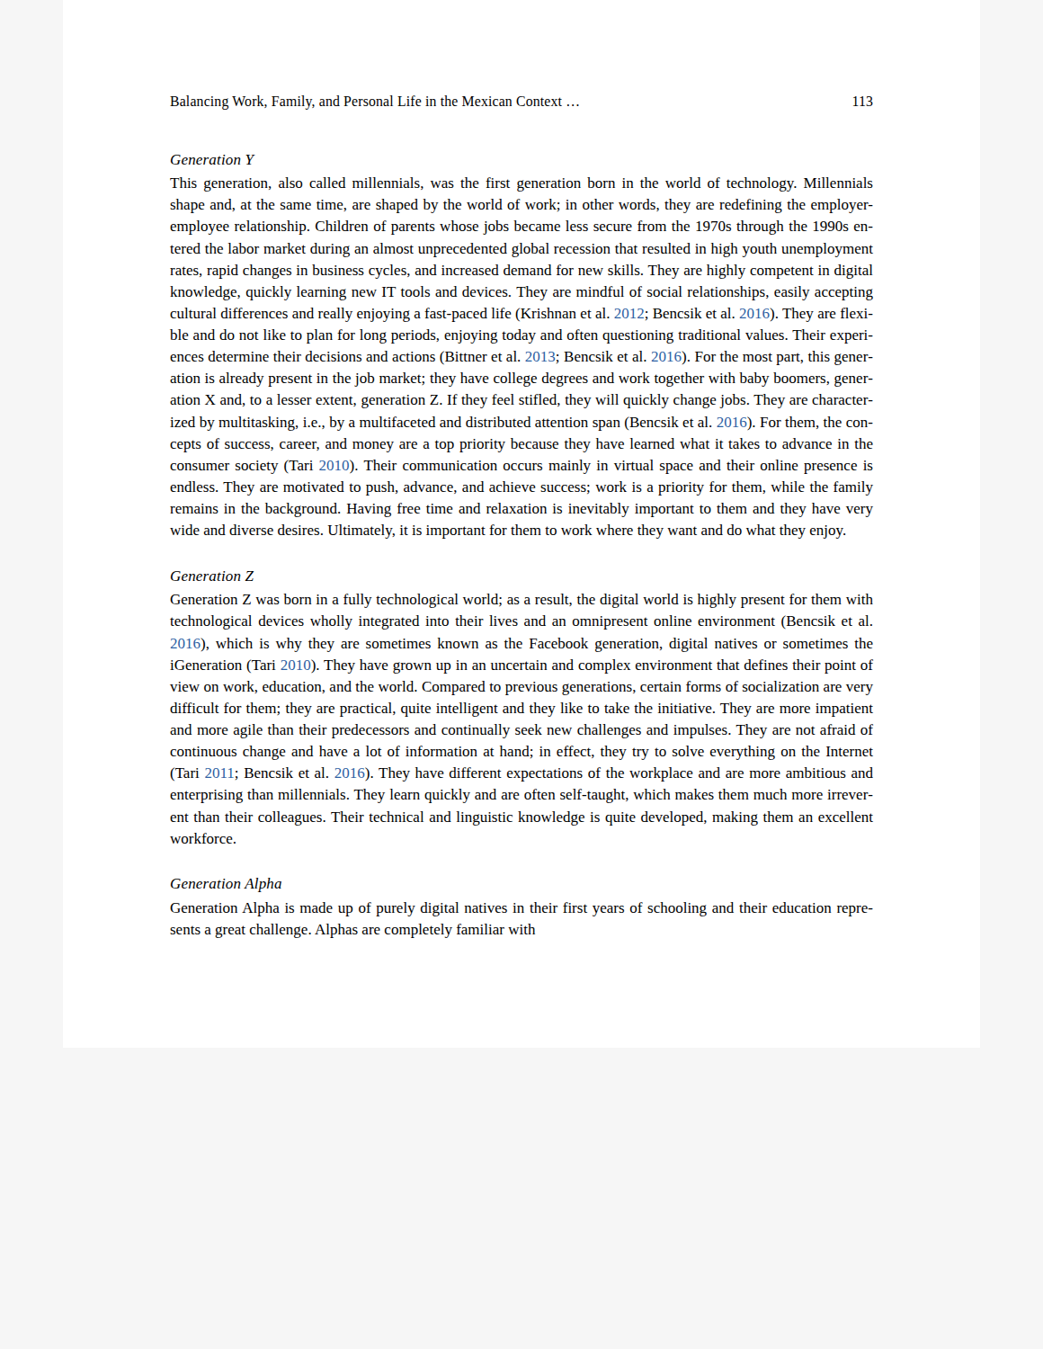Balancing Work, Family, and Personal Life in the Mexican Context … 113
Generation Y
This generation, also called millennials, was the first generation born in the world of technology. Millennials shape and, at the same time, are shaped by the world of work; in other words, they are redefining the employer-employee relationship. Children of parents whose jobs became less secure from the 1970s through the 1990s entered the labor market during an almost unprecedented global recession that resulted in high youth unemployment rates, rapid changes in business cycles, and increased demand for new skills. They are highly competent in digital knowledge, quickly learning new IT tools and devices. They are mindful of social relationships, easily accepting cultural differences and really enjoying a fast-paced life (Krishnan et al. 2012; Bencsik et al. 2016). They are flexible and do not like to plan for long periods, enjoying today and often questioning traditional values. Their experiences determine their decisions and actions (Bittner et al. 2013; Bencsik et al. 2016). For the most part, this generation is already present in the job market; they have college degrees and work together with baby boomers, generation X and, to a lesser extent, generation Z. If they feel stifled, they will quickly change jobs. They are characterized by multitasking, i.e., by a multifaceted and distributed attention span (Bencsik et al. 2016). For them, the concepts of success, career, and money are a top priority because they have learned what it takes to advance in the consumer society (Tari 2010). Their communication occurs mainly in virtual space and their online presence is endless. They are motivated to push, advance, and achieve success; work is a priority for them, while the family remains in the background. Having free time and relaxation is inevitably important to them and they have very wide and diverse desires. Ultimately, it is important for them to work where they want and do what they enjoy.
Generation Z
Generation Z was born in a fully technological world; as a result, the digital world is highly present for them with technological devices wholly integrated into their lives and an omnipresent online environment (Bencsik et al. 2016), which is why they are sometimes known as the Facebook generation, digital natives or sometimes the iGeneration (Tari 2010). They have grown up in an uncertain and complex environment that defines their point of view on work, education, and the world. Compared to previous generations, certain forms of socialization are very difficult for them; they are practical, quite intelligent and they like to take the initiative. They are more impatient and more agile than their predecessors and continually seek new challenges and impulses. They are not afraid of continuous change and have a lot of information at hand; in effect, they try to solve everything on the Internet (Tari 2011; Bencsik et al. 2016). They have different expectations of the workplace and are more ambitious and enterprising than millennials. They learn quickly and are often self-taught, which makes them much more irreverent than their colleagues. Their technical and linguistic knowledge is quite developed, making them an excellent workforce.
Generation Alpha
Generation Alpha is made up of purely digital natives in their first years of schooling and their education represents a great challenge. Alphas are completely familiar with